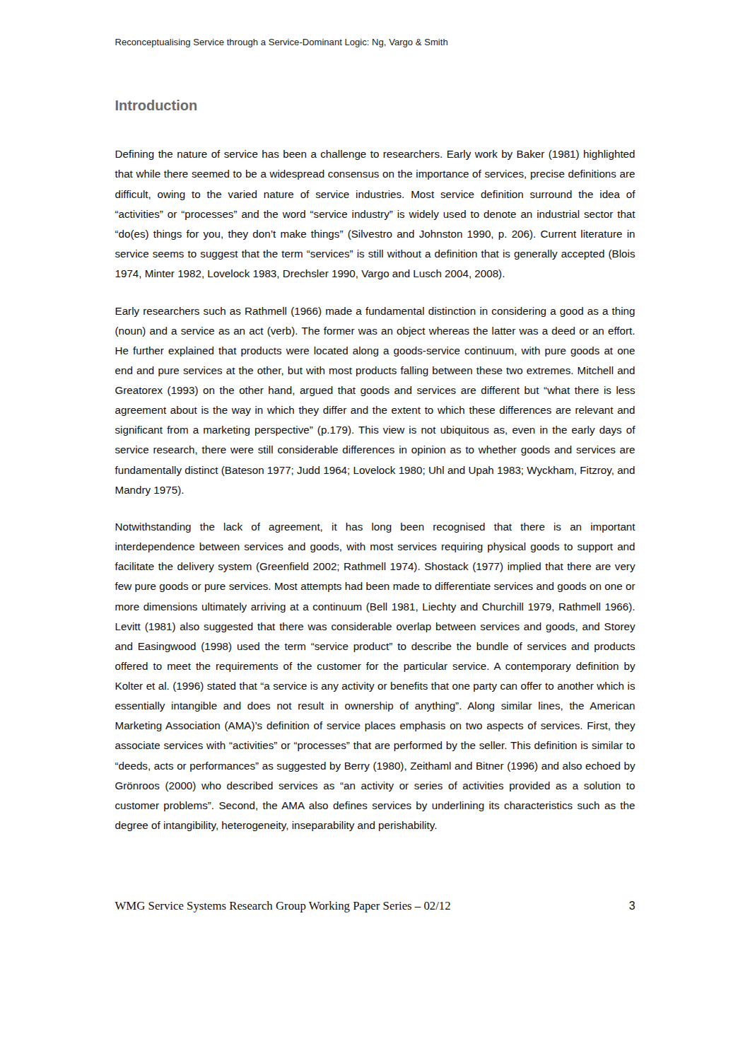Reconceptualising Service through a Service-Dominant Logic: Ng, Vargo & Smith
Introduction
Defining the nature of service has been a challenge to researchers. Early work by Baker (1981) highlighted that while there seemed to be a widespread consensus on the importance of services, precise definitions are difficult, owing to the varied nature of service industries. Most service definition surround the idea of “activities” or “processes” and the word “service industry” is widely used to denote an industrial sector that “do(es) things for you, they don’t make things” (Silvestro and Johnston 1990, p. 206). Current literature in service seems to suggest that the term “services” is still without a definition that is generally accepted (Blois 1974, Minter 1982, Lovelock 1983, Drechsler 1990, Vargo and Lusch 2004, 2008).
Early researchers such as Rathmell (1966) made a fundamental distinction in considering a good as a thing (noun) and a service as an act (verb). The former was an object whereas the latter was a deed or an effort. He further explained that products were located along a goods-service continuum, with pure goods at one end and pure services at the other, but with most products falling between these two extremes. Mitchell and Greatorex (1993) on the other hand, argued that goods and services are different but “what there is less agreement about is the way in which they differ and the extent to which these differences are relevant and significant from a marketing perspective” (p.179). This view is not ubiquitous as, even in the early days of service research, there were still considerable differences in opinion as to whether goods and services are fundamentally distinct (Bateson 1977; Judd 1964; Lovelock 1980; Uhl and Upah 1983; Wyckham, Fitzroy, and Mandry 1975).
Notwithstanding the lack of agreement, it has long been recognised that there is an important interdependence between services and goods, with most services requiring physical goods to support and facilitate the delivery system (Greenfield 2002; Rathmell 1974). Shostack (1977) implied that there are very few pure goods or pure services. Most attempts had been made to differentiate services and goods on one or more dimensions ultimately arriving at a continuum (Bell 1981, Liechty and Churchill 1979, Rathmell 1966). Levitt (1981) also suggested that there was considerable overlap between services and goods, and Storey and Easingwood (1998) used the term “service product” to describe the bundle of services and products offered to meet the requirements of the customer for the particular service. A contemporary definition by Kolter et al. (1996) stated that “a service is any activity or benefits that one party can offer to another which is essentially intangible and does not result in ownership of anything”. Along similar lines, the American Marketing Association (AMA)’s definition of service places emphasis on two aspects of services. First, they associate services with “activities” or “processes” that are performed by the seller. This definition is similar to “deeds, acts or performances” as suggested by Berry (1980), Zeithaml and Bitner (1996) and also echoed by Grönroos (2000) who described services as “an activity or series of activities provided as a solution to customer problems”. Second, the AMA also defines services by underlining its characteristics such as the degree of intangibility, heterogeneity, inseparability and perishability.
WMG Service Systems Research Group Working Paper Series – 02/12 3